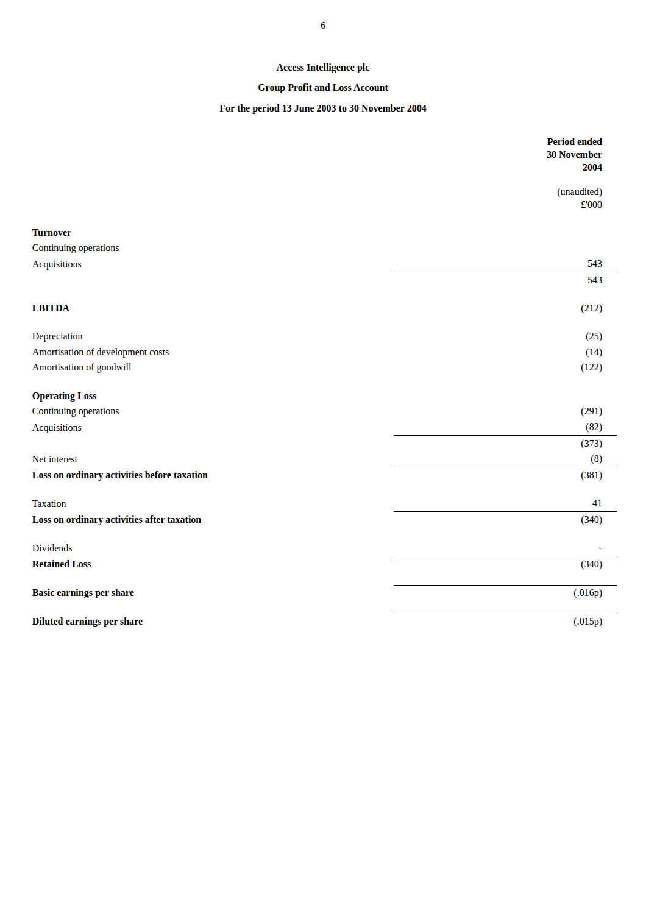6
Access Intelligence plc
Group Profit and Loss Account
For the period 13 June 2003 to 30 November 2004
| | Period ended 30 November 2004 |
| | (unaudited) £'000 |
| Turnover | |
| Continuing operations | |
| Acquisitions | 543 |
| | 543 |
| LBITDA | (212) |
| Depreciation | (25) |
| Amortisation of development costs | (14) |
| Amortisation of goodwill | (122) |
| Operating Loss | |
| Continuing operations | (291) |
| Acquisitions | (82) |
| | (373) |
| Net interest | (8) |
| Loss on ordinary activities before taxation | (381) |
| Taxation | 41 |
| Loss on ordinary activities after taxation | (340) |
| Dividends | - |
| Retained Loss | (340) |
| Basic earnings per share | (.016p) |
| Diluted earnings per share | (.015p) |